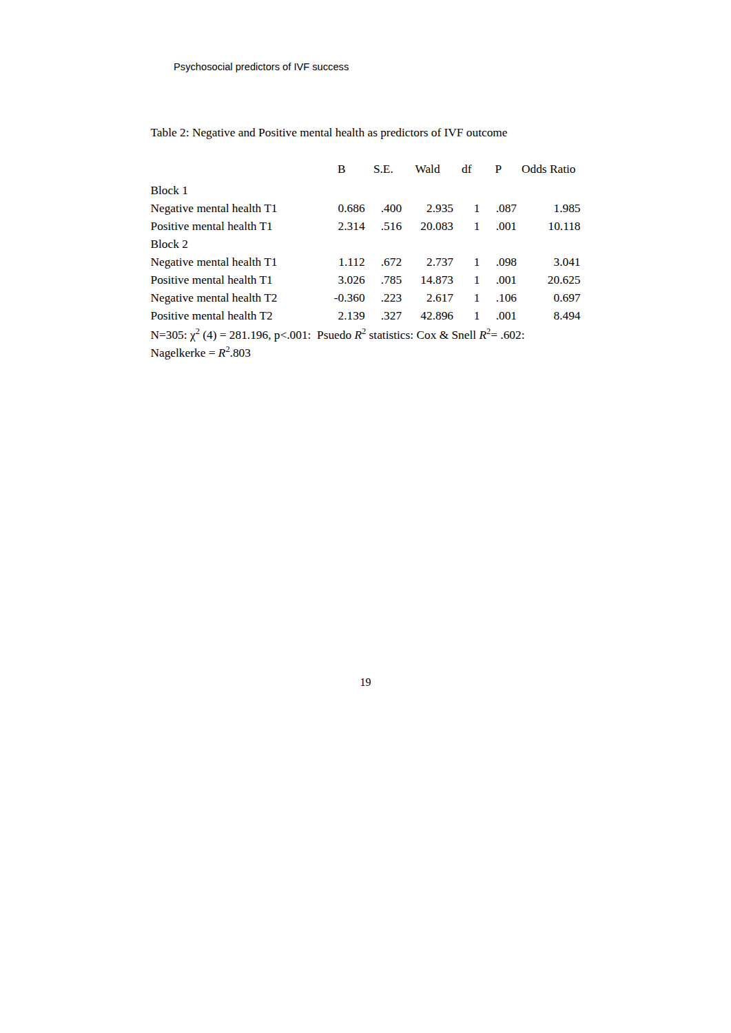Psychosocial predictors of IVF success
Table 2: Negative and Positive mental health as predictors of IVF outcome
| | B | S.E. | Wald | df | P | Odds Ratio |
| --- | --- | --- | --- | --- | --- | --- |
| Block 1 | | | | | | |
| Negative mental health T1 | 0.686 | .400 | 2.935 | 1 | .087 | 1.985 |
| Positive mental health T1 | 2.314 | .516 | 20.083 | 1 | .001 | 10.118 |
| Block 2 | | | | | | |
| Negative mental health T1 | 1.112 | .672 | 2.737 | 1 | .098 | 3.041 |
| Positive mental health T1 | 3.026 | .785 | 14.873 | 1 | .001 | 20.625 |
| Negative mental health T2 | -0.360 | .223 | 2.617 | 1 | .106 | 0.697 |
| Positive mental health T2 | 2.139 | .327 | 42.896 | 1 | .001 | 8.494 |
N=305: χ2 (4) = 281.196, p<.001: Psuedo R2 statistics: Cox & Snell R2= .602:
Nagelkerke = R2.803
19